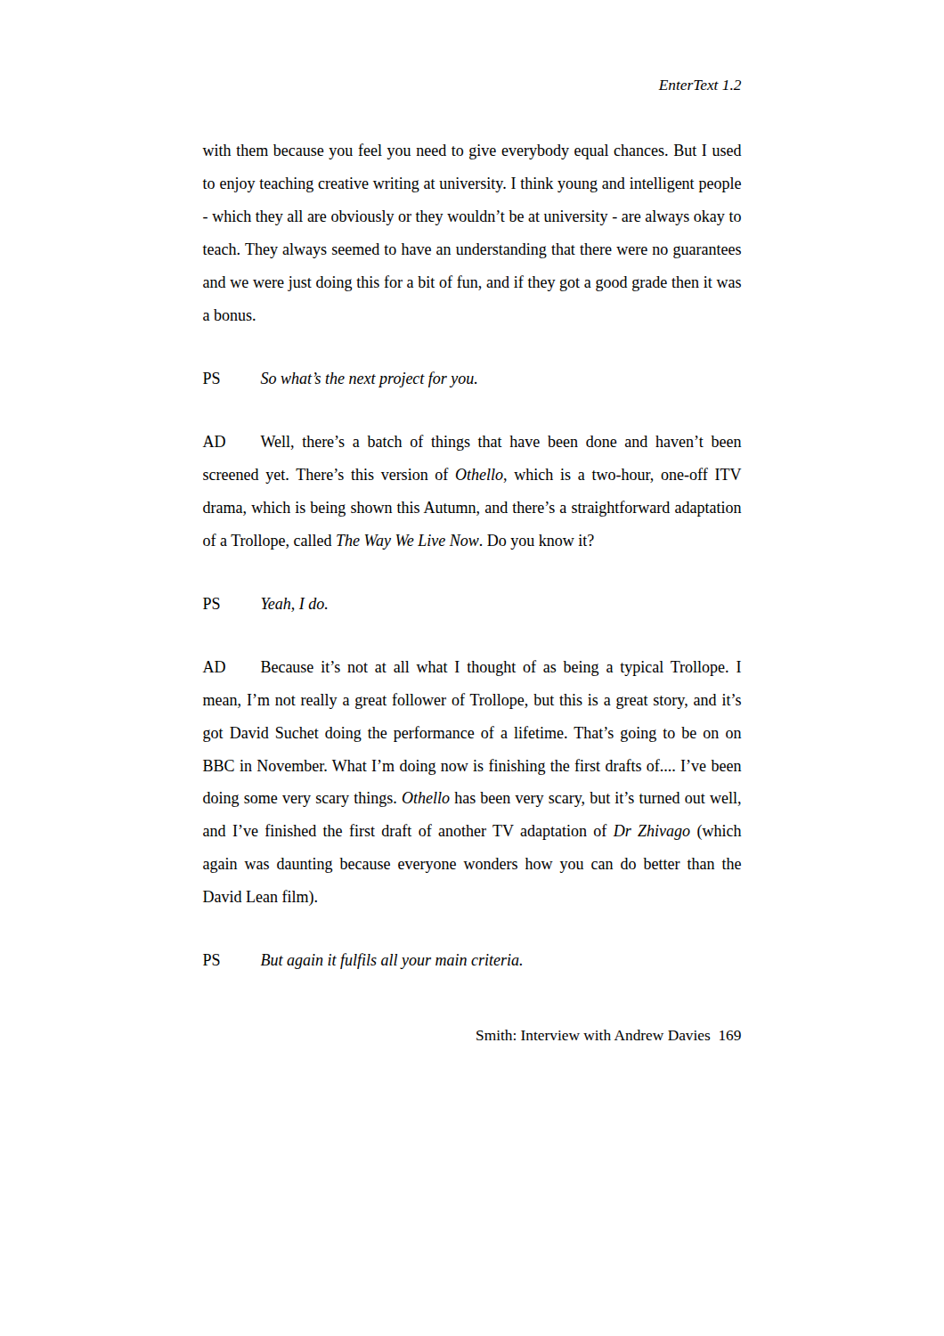EnterText 1.2
with them because you feel you need to give everybody equal chances. But I used to enjoy teaching creative writing at university. I think young and intelligent people - which they all are obviously or they wouldn’t be at university - are always okay to teach. They always seemed to have an understanding that there were no guarantees and we were just doing this for a bit of fun, and if they got a good grade then it was a bonus.
PSSo what’s the next project for you.
ADWell, there’s a batch of things that have been done and haven’t been screened yet. There’s this version of Othello, which is a two-hour, one-off ITV drama, which is being shown this Autumn, and there’s a straightforward adaptation of a Trollope, called The Way We Live Now. Do you know it?
PSYeah, I do.
ADBecause it’s not at all what I thought of as being a typical Trollope. I mean, I’m not really a great follower of Trollope, but this is a great story, and it’s got David Suchet doing the performance of a lifetime. That’s going to be on on BBC in November. What I’m doing now is finishing the first drafts of.... I’ve been doing some very scary things. Othello has been very scary, but it’s turned out well, and I’ve finished the first draft of another TV adaptation of Dr Zhivago (which again was daunting because everyone wonders how you can do better than the David Lean film).
PSBut again it fulfils all your main criteria.
Smith: Interview with Andrew Davies 169